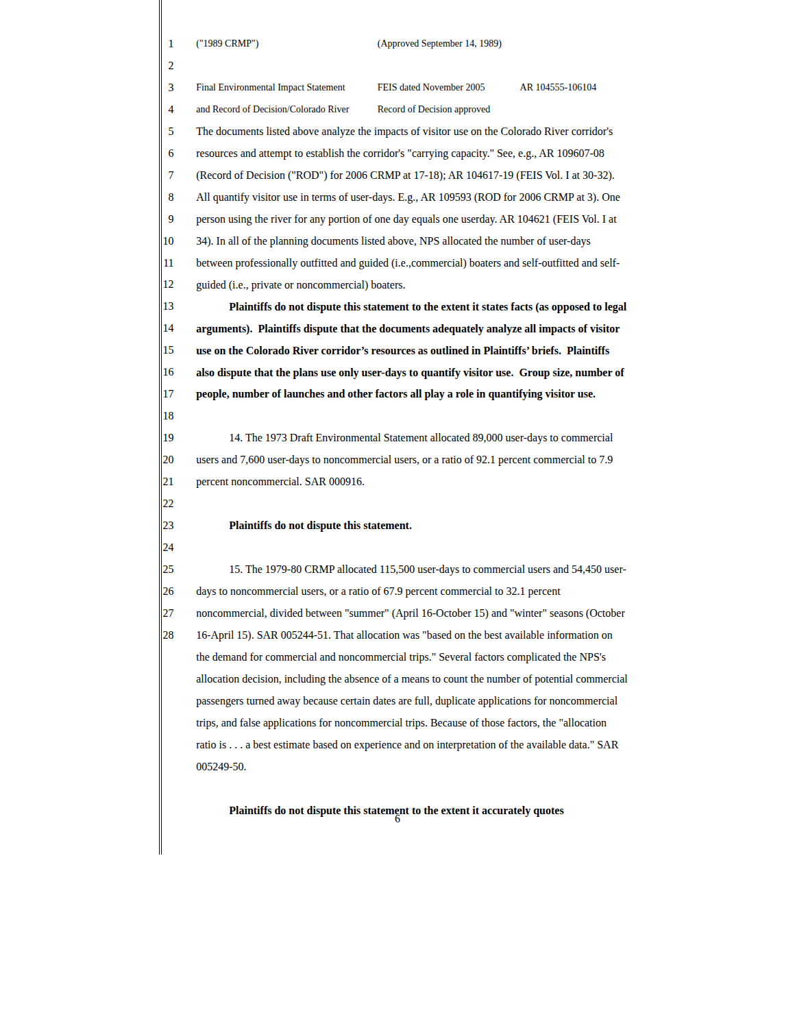1
2
3
4
5
6
7
8
9
10
11
12
13
14
15
16
17
18
19
20
21
22
23
24
25
26
27
28
| ("1989 CRMP") | (Approved September 14, 1989) | |
| Final Environmental Impact Statement | FEIS dated November 2005 | AR 104555-106104 |
| and Record of Decision/Colorado River | Record of Decision approved | |
The documents listed above analyze the impacts of visitor use on the Colorado River corridor's resources and attempt to establish the corridor's "carrying capacity." See, e.g., AR 109607-08 (Record of Decision ("ROD") for 2006 CRMP at 17-18); AR 104617-19 (FEIS Vol. I at 30-32). All quantify visitor use in terms of user-days. E.g., AR 109593 (ROD for 2006 CRMP at 3). One person using the river for any portion of one day equals one userday. AR 104621 (FEIS Vol. I at 34). In all of the planning documents listed above, NPS allocated the number of user-days between professionally outfitted and guided (i.e.,commercial) boaters and self-outfitted and self-guided (i.e., private or noncommercial) boaters.
Plaintiffs do not dispute this statement to the extent it states facts (as opposed to legal arguments). Plaintiffs dispute that the documents adequately analyze all impacts of visitor use on the Colorado River corridor’s resources as outlined in Plaintiffs’ briefs. Plaintiffs also dispute that the plans use only user-days to quantify visitor use. Group size, number of people, number of launches and other factors all play a role in quantifying visitor use.
14. The 1973 Draft Environmental Statement allocated 89,000 user-days to commercial users and 7,600 user-days to noncommercial users, or a ratio of 92.1 percent commercial to 7.9 percent noncommercial. SAR 000916.
Plaintiffs do not dispute this statement.
15. The 1979-80 CRMP allocated 115,500 user-days to commercial users and 54,450 user-days to noncommercial users, or a ratio of 67.9 percent commercial to 32.1 percent noncommercial, divided between "summer" (April 16-October 15) and "winter" seasons (October 16-April 15). SAR 005244-51. That allocation was "based on the best available information on the demand for commercial and noncommercial trips." Several factors complicated the NPS's allocation decision, including the absence of a means to count the number of potential commercial passengers turned away because certain dates are full, duplicate applications for noncommercial trips, and false applications for noncommercial trips. Because of those factors, the "allocation ratio is . . . a best estimate based on experience and on interpretation of the available data." SAR 005249-50.
Plaintiffs do not dispute this statement to the extent it accurately quotes
6